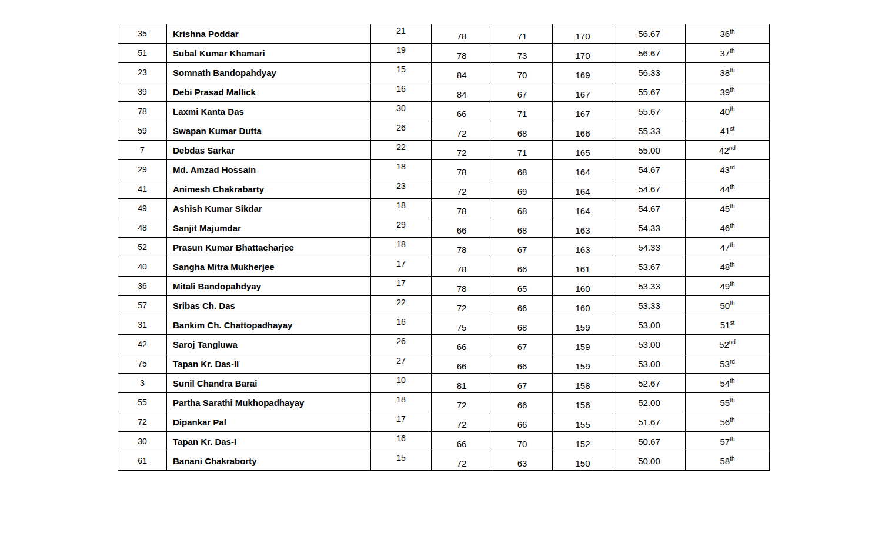| 35 | Krishna Poddar | 21 | 78 | 71 | 170 | 56.67 | 36 th |
| 51 | Subal Kumar Khamari | 19 | 78 | 73 | 170 | 56.67 | 37 th |
| 23 | Somnath Bandopahdyay | 15 | 84 | 70 | 169 | 56.33 | 38 th |
| 39 | Debi Prasad Mallick | 16 | 84 | 67 | 167 | 55.67 | 39 th |
| 78 | Laxmi Kanta Das | 30 | 66 | 71 | 167 | 55.67 | 40 th |
| 59 | Swapan Kumar Dutta | 26 | 72 | 68 | 166 | 55.33 | 41 st |
| 7 | Debdas Sarkar | 22 | 72 | 71 | 165 | 55.00 | 42 nd |
| 29 | Md. Amzad Hossain | 18 | 78 | 68 | 164 | 54.67 | 43 rd |
| 41 | Animesh Chakrabarty | 23 | 72 | 69 | 164 | 54.67 | 44 th |
| 49 | Ashish Kumar Sikdar | 18 | 78 | 68 | 164 | 54.67 | 45 th |
| 48 | Sanjit Majumdar | 29 | 66 | 68 | 163 | 54.33 | 46 th |
| 52 | Prasun Kumar Bhattacharjee | 18 | 78 | 67 | 163 | 54.33 | 47 th |
| 40 | Sangha Mitra Mukherjee | 17 | 78 | 66 | 161 | 53.67 | 48 th |
| 36 | Mitali Bandopahdyay | 17 | 78 | 65 | 160 | 53.33 | 49 th |
| 57 | Sribas Ch. Das | 22 | 72 | 66 | 160 | 53.33 | 50 th |
| 31 | Bankim Ch. Chattopadhayay | 16 | 75 | 68 | 159 | 53.00 | 51 st |
| 42 | Saroj Tangluwa | 26 | 66 | 67 | 159 | 53.00 | 52 nd |
| 75 | Tapan Kr. Das-II | 27 | 66 | 66 | 159 | 53.00 | 53 rd |
| 3 | Sunil Chandra Barai | 10 | 81 | 67 | 158 | 52.67 | 54 th |
| 55 | Partha Sarathi Mukhopadhayay | 18 | 72 | 66 | 156 | 52.00 | 55 th |
| 72 | Dipankar Pal | 17 | 72 | 66 | 155 | 51.67 | 56 th |
| 30 | Tapan Kr. Das-I | 16 | 66 | 70 | 152 | 50.67 | 57 th |
| 61 | Banani Chakraborty | 15 | 72 | 63 | 150 | 50.00 | 58 th |